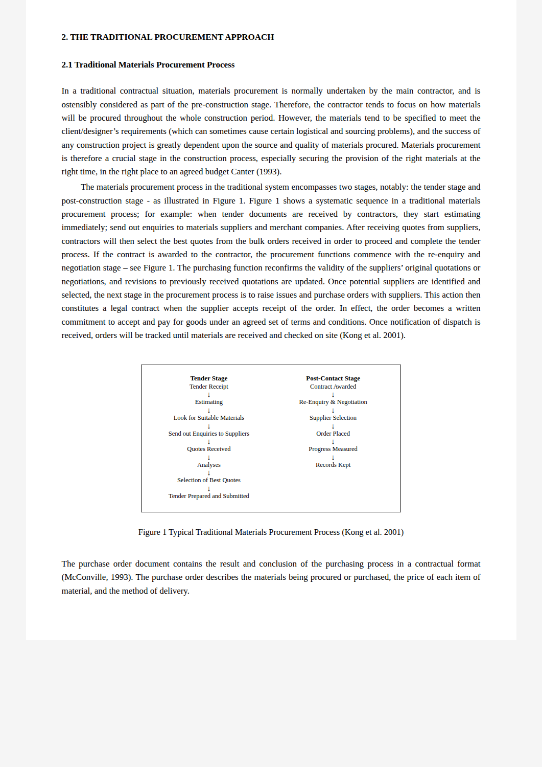2. THE TRADITIONAL PROCUREMENT APPROACH
2.1 Traditional Materials Procurement Process
In a traditional contractual situation, materials procurement is normally undertaken by the main contractor, and is ostensibly considered as part of the pre-construction stage. Therefore, the contractor tends to focus on how materials will be procured throughout the whole construction period. However, the materials tend to be specified to meet the client/designer’s requirements (which can sometimes cause certain logistical and sourcing problems), and the success of any construction project is greatly dependent upon the source and quality of materials procured. Materials procurement is therefore a crucial stage in the construction process, especially securing the provision of the right materials at the right time, in the right place to an agreed budget Canter (1993).
The materials procurement process in the traditional system encompasses two stages, notably: the tender stage and post-construction stage - as illustrated in Figure 1. Figure 1 shows a systematic sequence in a traditional materials procurement process; for example: when tender documents are received by contractors, they start estimating immediately; send out enquiries to materials suppliers and merchant companies. After receiving quotes from suppliers, contractors will then select the best quotes from the bulk orders received in order to proceed and complete the tender process. If the contract is awarded to the contractor, the procurement functions commence with the re-enquiry and negotiation stage – see Figure 1. The purchasing function reconfirms the validity of the suppliers’ original quotations or negotiations, and revisions to previously received quotations are updated. Once potential suppliers are identified and selected, the next stage in the procurement process is to raise issues and purchase orders with suppliers. This action then constitutes a legal contract when the supplier accepts receipt of the order. In effect, the order becomes a written commitment to accept and pay for goods under an agreed set of terms and conditions. Once notification of dispatch is received, orders will be tracked until materials are received and checked on site (Kong et al. 2001).
| Tender Stage | Post-Contact Stage |
| Tender Receipt | Contract Awarded |
| ↓ | ↓ |
| Estimating | Re-Enquiry & Negotiation |
| ↓ | ↓ |
| Look for Suitable Materials | Supplier Selection |
| ↓ | ↓ |
| Send out Enquiries to Suppliers | Order Placed |
| ↓ | ↓ |
| Quotes Received | Progress Measured |
| ↓ | ↓ |
| Analyses | Records Kept |
| ↓ | |
| Selection of Best Quotes | |
| ↓ | |
| Tender Prepared and Submitted | |
Figure 1 Typical Traditional Materials Procurement Process (Kong et al. 2001)
The purchase order document contains the result and conclusion of the purchasing process in a contractual format (McConville, 1993). The purchase order describes the materials being procured or purchased, the price of each item of material, and the method of delivery.